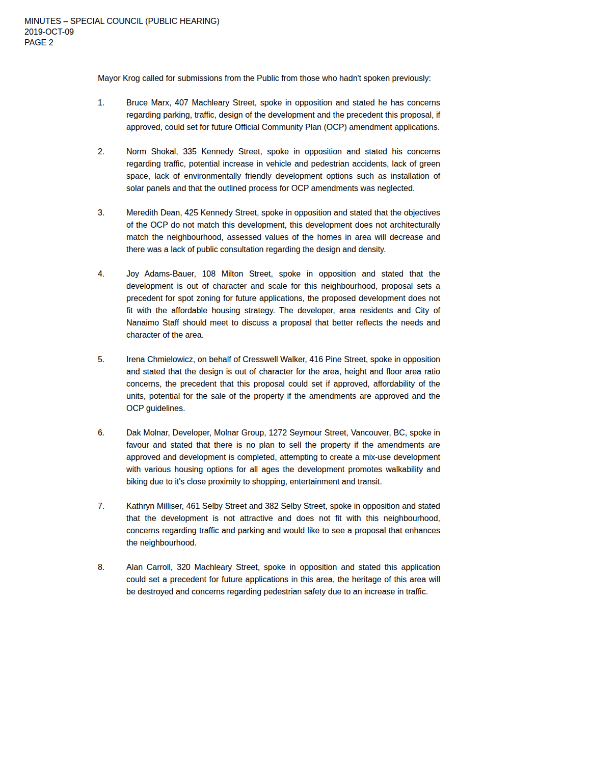MINUTES – SPECIAL COUNCIL (PUBLIC HEARING)
2019-OCT-09
PAGE 2
Mayor Krog called for submissions from the Public from those who hadn't spoken previously:
Bruce Marx, 407 Machleary Street, spoke in opposition and stated he has concerns regarding parking, traffic, design of the development and the precedent this proposal, if approved, could set for future Official Community Plan (OCP) amendment applications.
Norm Shokal, 335 Kennedy Street, spoke in opposition and stated his concerns regarding traffic, potential increase in vehicle and pedestrian accidents, lack of green space, lack of environmentally friendly development options such as installation of solar panels and that the outlined process for OCP amendments was neglected.
Meredith Dean, 425 Kennedy Street, spoke in opposition and stated that the objectives of the OCP do not match this development, this development does not architecturally match the neighbourhood, assessed values of the homes in area will decrease and there was a lack of public consultation regarding the design and density.
Joy Adams-Bauer, 108 Milton Street, spoke in opposition and stated that the development is out of character and scale for this neighbourhood, proposal sets a precedent for spot zoning for future applications, the proposed development does not fit with the affordable housing strategy. The developer, area residents and City of Nanaimo Staff should meet to discuss a proposal that better reflects the needs and character of the area.
Irena Chmielowicz, on behalf of Cresswell Walker, 416 Pine Street, spoke in opposition and stated that the design is out of character for the area, height and floor area ratio concerns, the precedent that this proposal could set if approved, affordability of the units, potential for the sale of the property if the amendments are approved and the OCP guidelines.
Dak Molnar, Developer, Molnar Group, 1272 Seymour Street, Vancouver, BC, spoke in favour and stated that there is no plan to sell the property if the amendments are approved and development is completed, attempting to create a mix-use development with various housing options for all ages the development promotes walkability and biking due to it's close proximity to shopping, entertainment and transit.
Kathryn Milliser, 461 Selby Street and 382 Selby Street, spoke in opposition and stated that the development is not attractive and does not fit with this neighbourhood, concerns regarding traffic and parking and would like to see a proposal that enhances the neighbourhood.
Alan Carroll, 320 Machleary Street, spoke in opposition and stated this application could set a precedent for future applications in this area, the heritage of this area will be destroyed and concerns regarding pedestrian safety due to an increase in traffic.